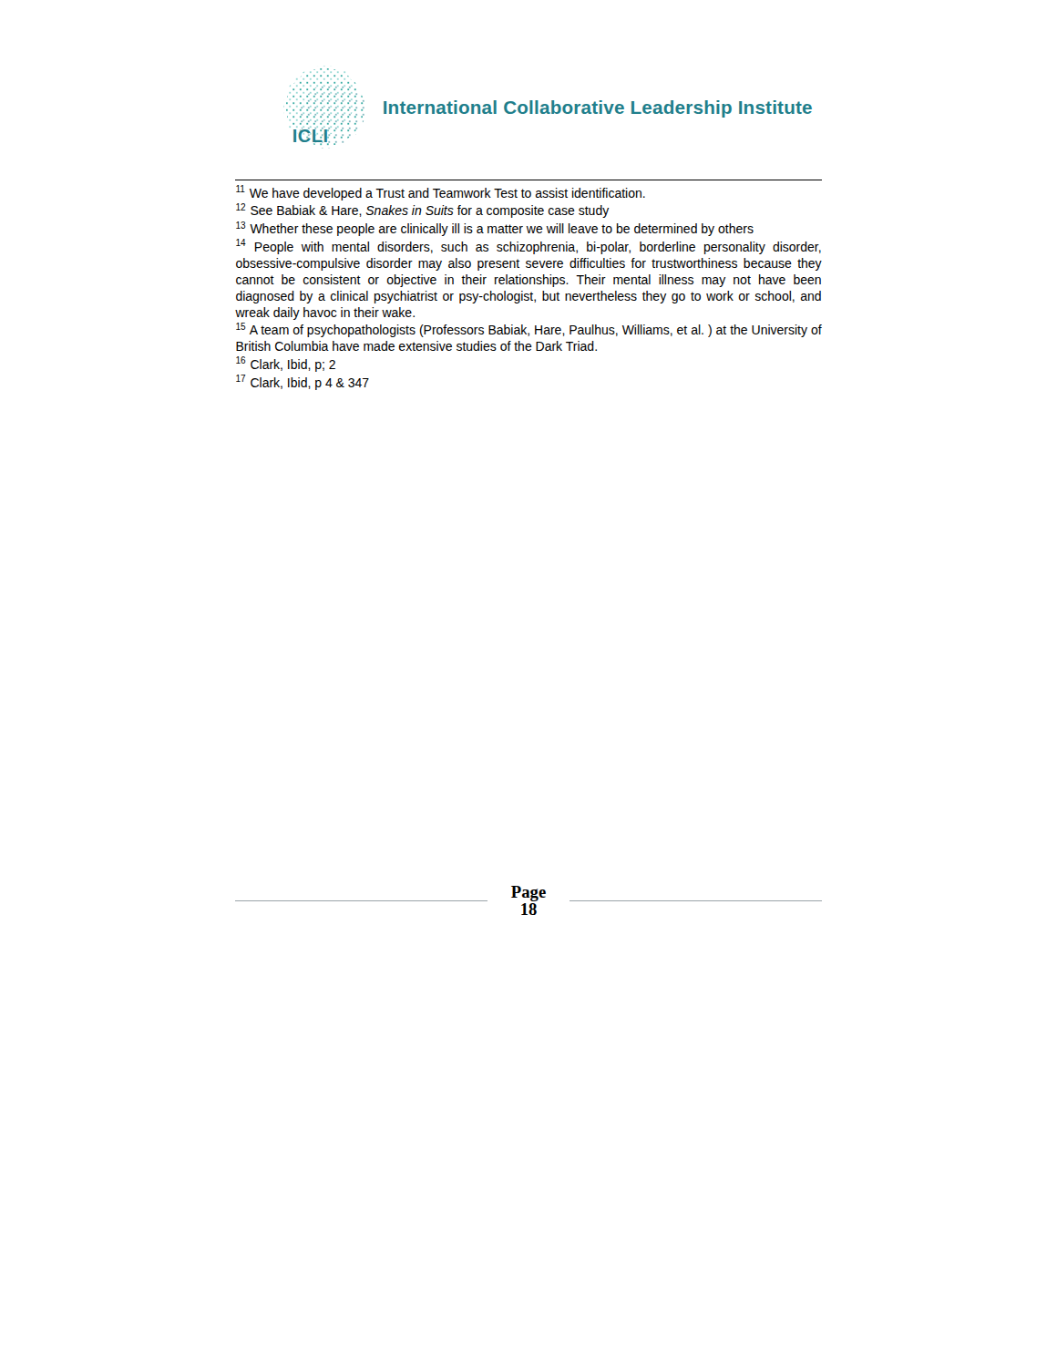ICLI
International Collaborative Leadership Institute
11 We have developed a Trust and Teamwork Test to assist identification.
12 See Babiak & Hare, Snakes in Suits for a composite case study
13 Whether these people are clinically ill is a matter we will leave to be determined by others
14 People with mental disorders, such as schizophrenia, bi-polar, borderline personality disorder, obsessive-compulsive disorder may also present severe difficulties for trustworthiness because they cannot be consistent or objective in their relationships. Their mental illness may not have been diagnosed by a clinical psychiatrist or psy-chologist, but nevertheless they go to work or school, and wreak daily havoc in their wake.
15 A team of psychopathologists (Professors Babiak, Hare, Paulhus, Williams, et al. ) at the University of British Columbia have made extensive studies of the Dark Triad.
16 Clark, Ibid, p; 2
17 Clark, Ibid, p 4 & 347
Page
18